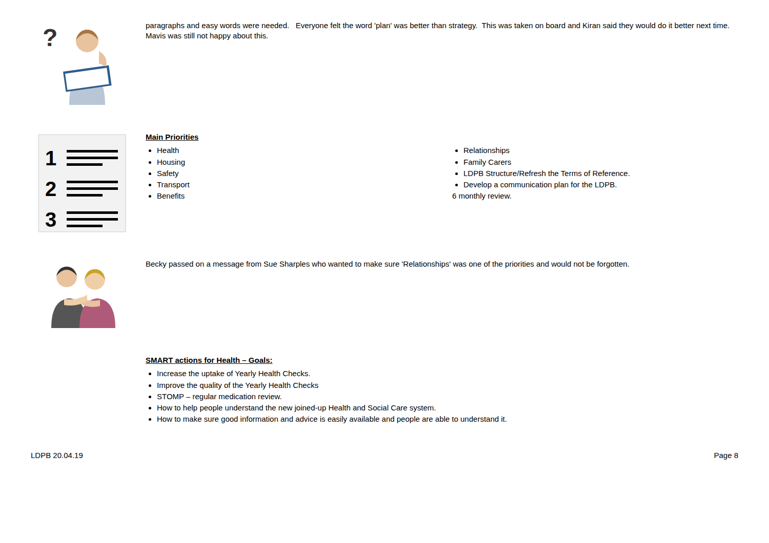paragraphs and easy words were needed. Everyone felt the word 'plan' was better than strategy. This was taken on board and Kiran said they would do it better next time. Mavis was still not happy about this.
Main Priorities
Health
Housing
Safety
Transport
Benefits
Relationships
Family Carers
LDPB Structure/Refresh the Terms of Reference.
Develop a communication plan for the LDPB.
6 monthly review.
Becky passed on a message from Sue Sharples who wanted to make sure 'Relationships' was one of the priorities and would not be forgotten.
SMART actions for Health – Goals:
Increase the uptake of Yearly Health Checks.
Improve the quality of the Yearly Health Checks
STOMP – regular medication review.
How to help people understand the new joined-up Health and Social Care system.
How to make sure good information and advice is easily available and people are able to understand it.
LDPB 20.04.19 Page 8